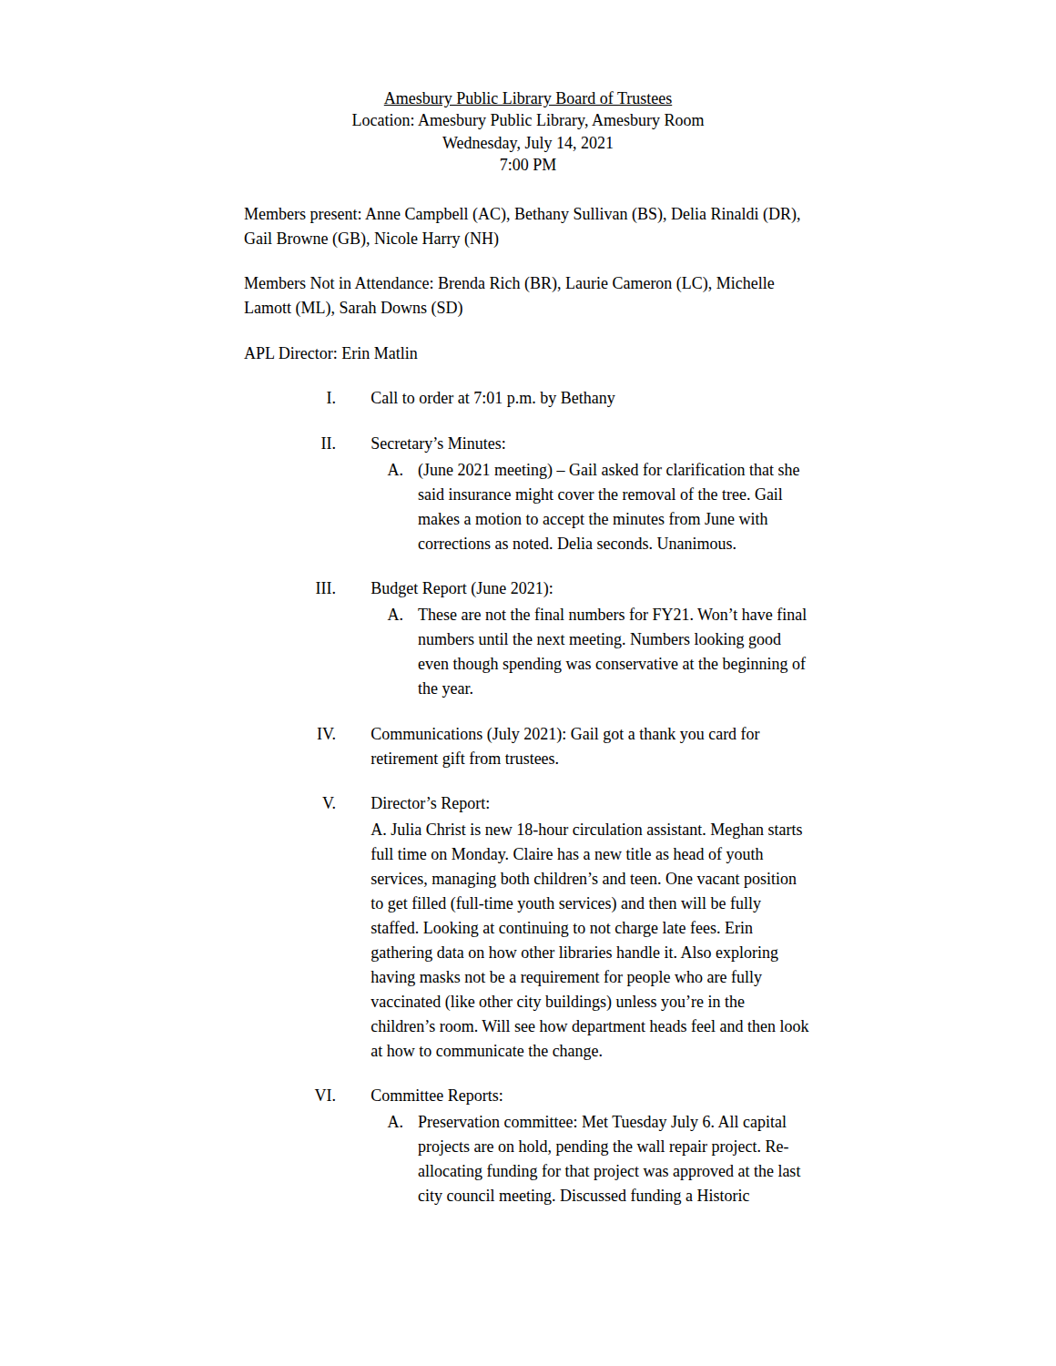Amesbury Public Library Board of Trustees
Location: Amesbury Public Library, Amesbury Room
Wednesday, July 14, 2021
7:00 PM
Members present: Anne Campbell (AC), Bethany Sullivan (BS), Delia Rinaldi (DR), Gail Browne (GB), Nicole Harry (NH)
Members Not in Attendance: Brenda Rich (BR), Laurie Cameron (LC), Michelle Lamott (ML), Sarah Downs (SD)
APL Director: Erin Matlin
Call to order at 7:01 p.m. by Bethany
Secretary’s Minutes:
(June 2021 meeting) – Gail asked for clarification that she said insurance might cover the removal of the tree. Gail makes a motion to accept the minutes from June with corrections as noted. Delia seconds. Unanimous.
Budget Report (June 2021):
These are not the final numbers for FY21. Won’t have final numbers until the next meeting. Numbers looking good even though spending was conservative at the beginning of the year.
Communications (July 2021): Gail got a thank you card for retirement gift from trustees.
Director’s Report:
A. Julia Christ is new 18-hour circulation assistant. Meghan starts full time on Monday. Claire has a new title as head of youth services, managing both children’s and teen. One vacant position to get filled (full-time youth services) and then will be fully staffed. Looking at continuing to not charge late fees. Erin gathering data on how other libraries handle it. Also exploring having masks not be a requirement for people who are fully vaccinated (like other city buildings) unless you’re in the children’s room. Will see how department heads feel and then look at how to communicate the change.
Committee Reports:
Preservation committee: Met Tuesday July 6. All capital projects are on hold, pending the wall repair project. Re-allocating funding for that project was approved at the last city council meeting. Discussed funding a Historic